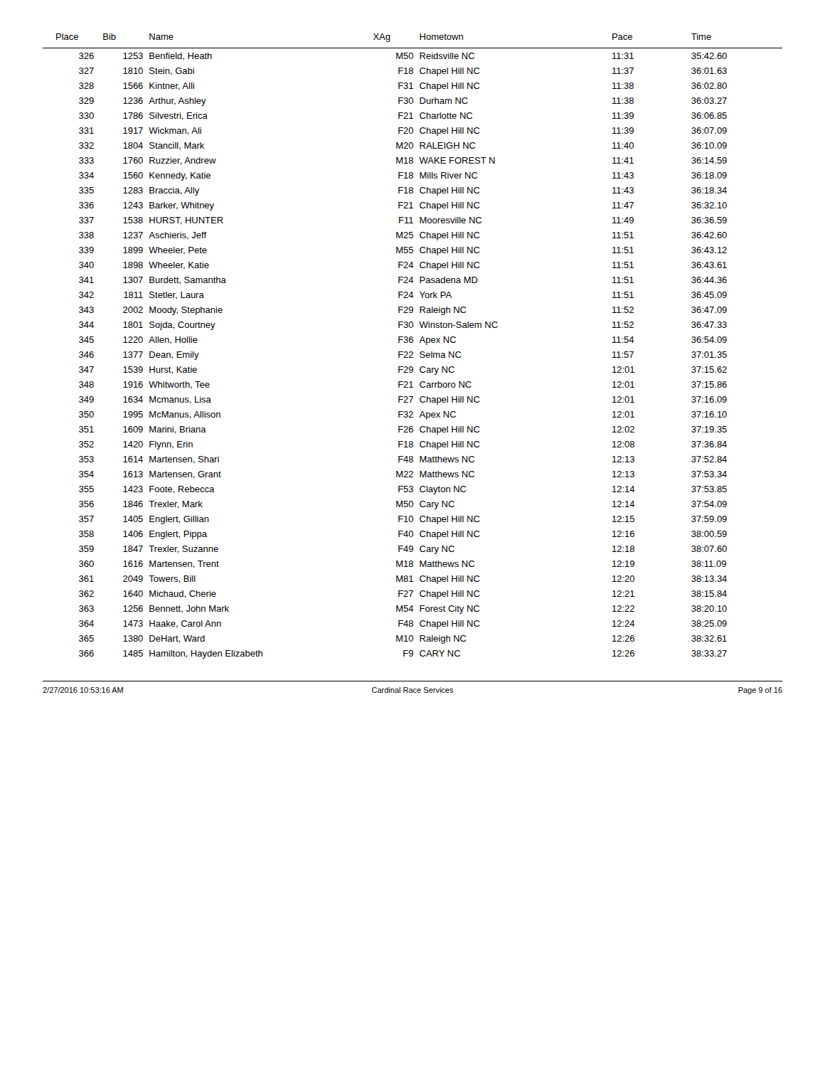| Place | Bib | Name | XAg | Hometown | Pace | Time |
| --- | --- | --- | --- | --- | --- | --- |
| 326 | 1253 | Benfield, Heath | M50 | Reidsville NC | 11:31 | 35:42.60 |
| 327 | 1810 | Stein, Gabi | F18 | Chapel Hill NC | 11:37 | 36:01.63 |
| 328 | 1566 | Kintner, Alli | F31 | Chapel Hill NC | 11:38 | 36:02.80 |
| 329 | 1236 | Arthur, Ashley | F30 | Durham NC | 11:38 | 36:03.27 |
| 330 | 1786 | Silvestri, Erica | F21 | Charlotte NC | 11:39 | 36:06.85 |
| 331 | 1917 | Wickman, Ali | F20 | Chapel Hill NC | 11:39 | 36:07.09 |
| 332 | 1804 | Stancill, Mark | M20 | RALEIGH NC | 11:40 | 36:10.09 |
| 333 | 1760 | Ruzzier, Andrew | M18 | WAKE FOREST N | 11:41 | 36:14.59 |
| 334 | 1560 | Kennedy, Katie | F18 | Mills River NC | 11:43 | 36:18.09 |
| 335 | 1283 | Braccia, Ally | F18 | Chapel Hill NC | 11:43 | 36:18.34 |
| 336 | 1243 | Barker, Whitney | F21 | Chapel Hill NC | 11:47 | 36:32.10 |
| 337 | 1538 | HURST, HUNTER | F11 | Mooresville NC | 11:49 | 36:36.59 |
| 338 | 1237 | Aschieris, Jeff | M25 | Chapel Hill NC | 11:51 | 36:42.60 |
| 339 | 1899 | Wheeler, Pete | M55 | Chapel Hill NC | 11:51 | 36:43.12 |
| 340 | 1898 | Wheeler, Katie | F24 | Chapel Hill NC | 11:51 | 36:43.61 |
| 341 | 1307 | Burdett, Samantha | F24 | Pasadena MD | 11:51 | 36:44.36 |
| 342 | 1811 | Stetler, Laura | F24 | York PA | 11:51 | 36:45.09 |
| 343 | 2002 | Moody, Stephanie | F29 | Raleigh NC | 11:52 | 36:47.09 |
| 344 | 1801 | Sojda, Courtney | F30 | Winston-Salem NC | 11:52 | 36:47.33 |
| 345 | 1220 | Allen, Hollie | F36 | Apex NC | 11:54 | 36:54.09 |
| 346 | 1377 | Dean, Emily | F22 | Selma NC | 11:57 | 37:01.35 |
| 347 | 1539 | Hurst, Katie | F29 | Cary NC | 12:01 | 37:15.62 |
| 348 | 1916 | Whitworth, Tee | F21 | Carrboro NC | 12:01 | 37:15.86 |
| 349 | 1634 | Mcmanus, Lisa | F27 | Chapel Hill NC | 12:01 | 37:16.09 |
| 350 | 1995 | McManus, Allison | F32 | Apex NC | 12:01 | 37:16.10 |
| 351 | 1609 | Marini, Briana | F26 | Chapel Hill NC | 12:02 | 37:19.35 |
| 352 | 1420 | Flynn, Erin | F18 | Chapel Hill NC | 12:08 | 37:36.84 |
| 353 | 1614 | Martensen, Shari | F48 | Matthews NC | 12:13 | 37:52.84 |
| 354 | 1613 | Martensen, Grant | M22 | Matthews NC | 12:13 | 37:53.34 |
| 355 | 1423 | Foote, Rebecca | F53 | Clayton NC | 12:14 | 37:53.85 |
| 356 | 1846 | Trexler, Mark | M50 | Cary NC | 12:14 | 37:54.09 |
| 357 | 1405 | Englert, Gillian | F10 | Chapel Hill NC | 12:15 | 37:59.09 |
| 358 | 1406 | Englert, Pippa | F40 | Chapel Hill NC | 12:16 | 38:00.59 |
| 359 | 1847 | Trexler, Suzanne | F49 | Cary NC | 12:18 | 38:07.60 |
| 360 | 1616 | Martensen, Trent | M18 | Matthews NC | 12:19 | 38:11.09 |
| 361 | 2049 | Towers, Bill | M81 | Chapel Hill NC | 12:20 | 38:13.34 |
| 362 | 1640 | Michaud, Cherie | F27 | Chapel Hill NC | 12:21 | 38:15.84 |
| 363 | 1256 | Bennett, John Mark | M54 | Forest City NC | 12:22 | 38:20.10 |
| 364 | 1473 | Haake, Carol Ann | F48 | Chapel Hill NC | 12:24 | 38:25.09 |
| 365 | 1380 | DeHart, Ward | M10 | Raleigh NC | 12:26 | 38:32.61 |
| 366 | 1485 | Hamilton, Hayden Elizabeth | F9 | CARY NC | 12:26 | 38:33.27 |
2/27/2016 10:53:16 AM
Cardinal Race Services
Page 9 of 16